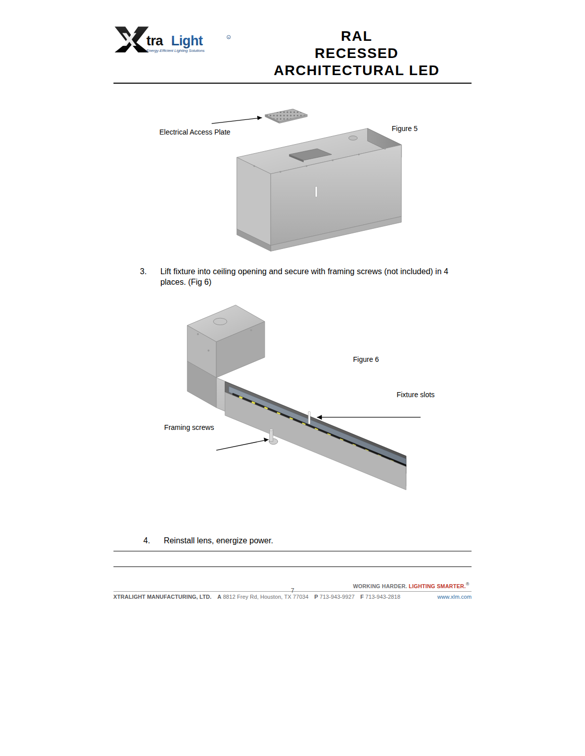tra Light R Energy-Efficient Lighting Solutions
RAL
RECESSED
ARCHITECTURAL LED
Electrical Access Plate Figure 5
3. Lift fixture into ceiling opening and secure with framing screws (not included) in 4 places. (Fig 6)
Figure 6 Fixture slots Framing screws
4. Reinstall lens, energize power.
WORKING HARDER. LIGHTING SMARTER.®
XTRALIGHT MANUFACTURING, LTD. A 8812 Frey Rd, Houston, TX 77034 P 713-943-9927 F 713-943-2818 www.xlm.com
7